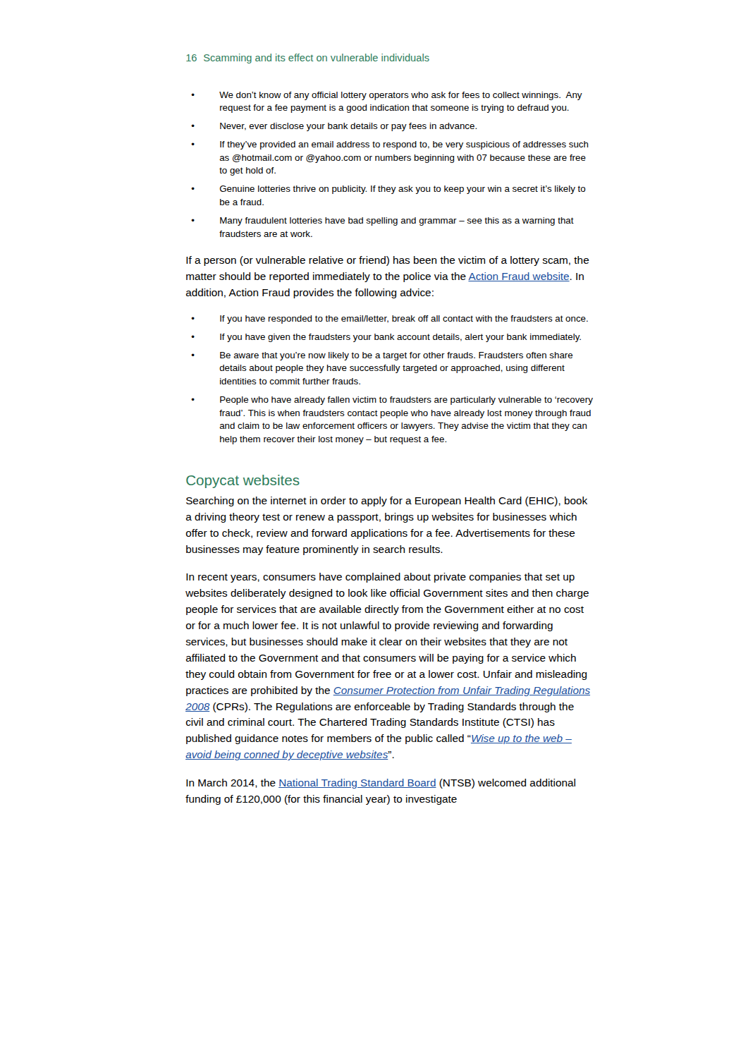16 Scamming and its effect on vulnerable individuals
We don’t know of any official lottery operators who ask for fees to collect winnings. Any request for a fee payment is a good indication that someone is trying to defraud you.
Never, ever disclose your bank details or pay fees in advance.
If they’ve provided an email address to respond to, be very suspicious of addresses such as @hotmail.com or @yahoo.com or numbers beginning with 07 because these are free to get hold of.
Genuine lotteries thrive on publicity. If they ask you to keep your win a secret it’s likely to be a fraud.
Many fraudulent lotteries have bad spelling and grammar – see this as a warning that fraudsters are at work.
If a person (or vulnerable relative or friend) has been the victim of a lottery scam, the matter should be reported immediately to the police via the Action Fraud website. In addition, Action Fraud provides the following advice:
If you have responded to the email/letter, break off all contact with the fraudsters at once.
If you have given the fraudsters your bank account details, alert your bank immediately.
Be aware that you’re now likely to be a target for other frauds. Fraudsters often share details about people they have successfully targeted or approached, using different identities to commit further frauds.
People who have already fallen victim to fraudsters are particularly vulnerable to ‘recovery fraud’. This is when fraudsters contact people who have already lost money through fraud and claim to be law enforcement officers or lawyers. They advise the victim that they can help them recover their lost money – but request a fee.
Copycat websites
Searching on the internet in order to apply for a European Health Card (EHIC), book a driving theory test or renew a passport, brings up websites for businesses which offer to check, review and forward applications for a fee. Advertisements for these businesses may feature prominently in search results.
In recent years, consumers have complained about private companies that set up websites deliberately designed to look like official Government sites and then charge people for services that are available directly from the Government either at no cost or for a much lower fee. It is not unlawful to provide reviewing and forwarding services, but businesses should make it clear on their websites that they are not affiliated to the Government and that consumers will be paying for a service which they could obtain from Government for free or at a lower cost. Unfair and misleading practices are prohibited by the Consumer Protection from Unfair Trading Regulations 2008 (CPRs). The Regulations are enforceable by Trading Standards through the civil and criminal court. The Chartered Trading Standards Institute (CTSI) has published guidance notes for members of the public called “Wise up to the web – avoid being conned by deceptive websites”.
In March 2014, the National Trading Standard Board (NTSB) welcomed additional funding of £120,000 (for this financial year) to investigate